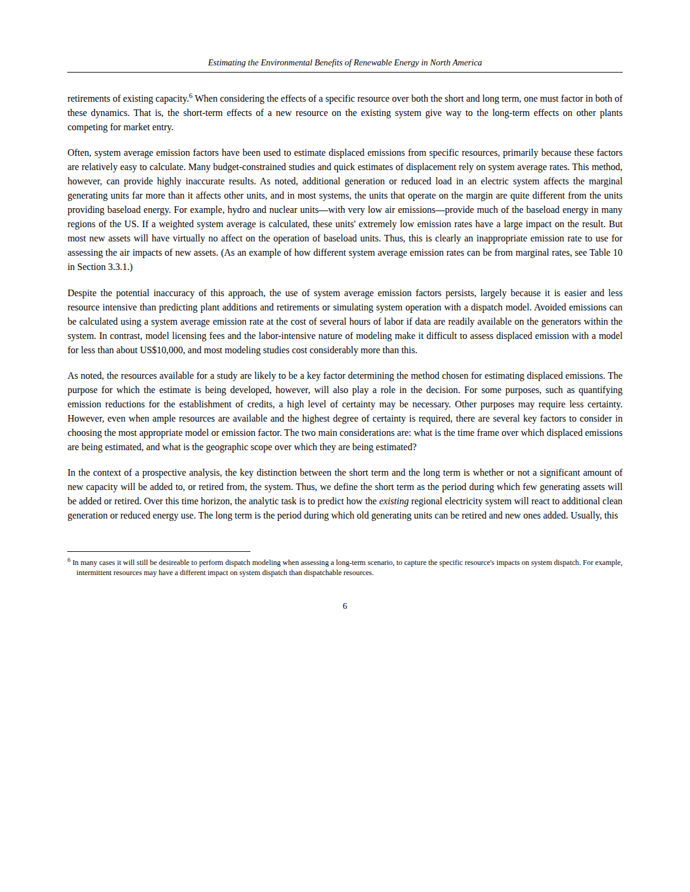Estimating the Environmental Benefits of Renewable Energy in North America
retirements of existing capacity.6 When considering the effects of a specific resource over both the short and long term, one must factor in both of these dynamics. That is, the short-term effects of a new resource on the existing system give way to the long-term effects on other plants competing for market entry.
Often, system average emission factors have been used to estimate displaced emissions from specific resources, primarily because these factors are relatively easy to calculate. Many budget-constrained studies and quick estimates of displacement rely on system average rates. This method, however, can provide highly inaccurate results. As noted, additional generation or reduced load in an electric system affects the marginal generating units far more than it affects other units, and in most systems, the units that operate on the margin are quite different from the units providing baseload energy. For example, hydro and nuclear units—with very low air emissions—provide much of the baseload energy in many regions of the US. If a weighted system average is calculated, these units' extremely low emission rates have a large impact on the result. But most new assets will have virtually no affect on the operation of baseload units. Thus, this is clearly an inappropriate emission rate to use for assessing the air impacts of new assets. (As an example of how different system average emission rates can be from marginal rates, see Table 10 in Section 3.3.1.)
Despite the potential inaccuracy of this approach, the use of system average emission factors persists, largely because it is easier and less resource intensive than predicting plant additions and retirements or simulating system operation with a dispatch model. Avoided emissions can be calculated using a system average emission rate at the cost of several hours of labor if data are readily available on the generators within the system. In contrast, model licensing fees and the labor-intensive nature of modeling make it difficult to assess displaced emission with a model for less than about US$10,000, and most modeling studies cost considerably more than this.
As noted, the resources available for a study are likely to be a key factor determining the method chosen for estimating displaced emissions. The purpose for which the estimate is being developed, however, will also play a role in the decision. For some purposes, such as quantifying emission reductions for the establishment of credits, a high level of certainty may be necessary. Other purposes may require less certainty. However, even when ample resources are available and the highest degree of certainty is required, there are several key factors to consider in choosing the most appropriate model or emission factor. The two main considerations are: what is the time frame over which displaced emissions are being estimated, and what is the geographic scope over which they are being estimated?
In the context of a prospective analysis, the key distinction between the short term and the long term is whether or not a significant amount of new capacity will be added to, or retired from, the system. Thus, we define the short term as the period during which few generating assets will be added or retired. Over this time horizon, the analytic task is to predict how the existing regional electricity system will react to additional clean generation or reduced energy use. The long term is the period during which old generating units can be retired and new ones added. Usually, this
6 In many cases it will still be desireable to perform dispatch modeling when assessing a long-term scenario, to capture the specific resource's impacts on system dispatch. For example, intermittent resources may have a different impact on system dispatch than dispatchable resources.
6